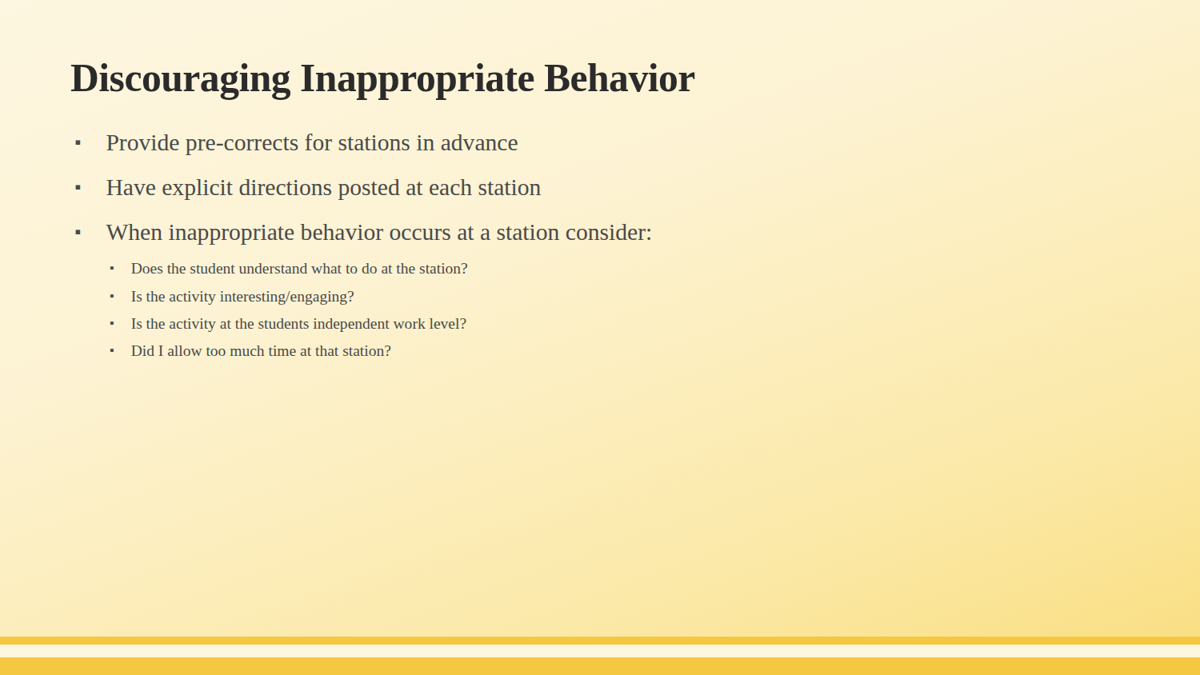Discouraging Inappropriate Behavior
Provide pre-corrects for stations in advance
Have explicit directions posted at each station
When inappropriate behavior occurs at a station consider:
Does the student understand what to do at the station?
Is the activity interesting/engaging?
Is the activity at the students independent work level?
Did I allow too much time at that station?